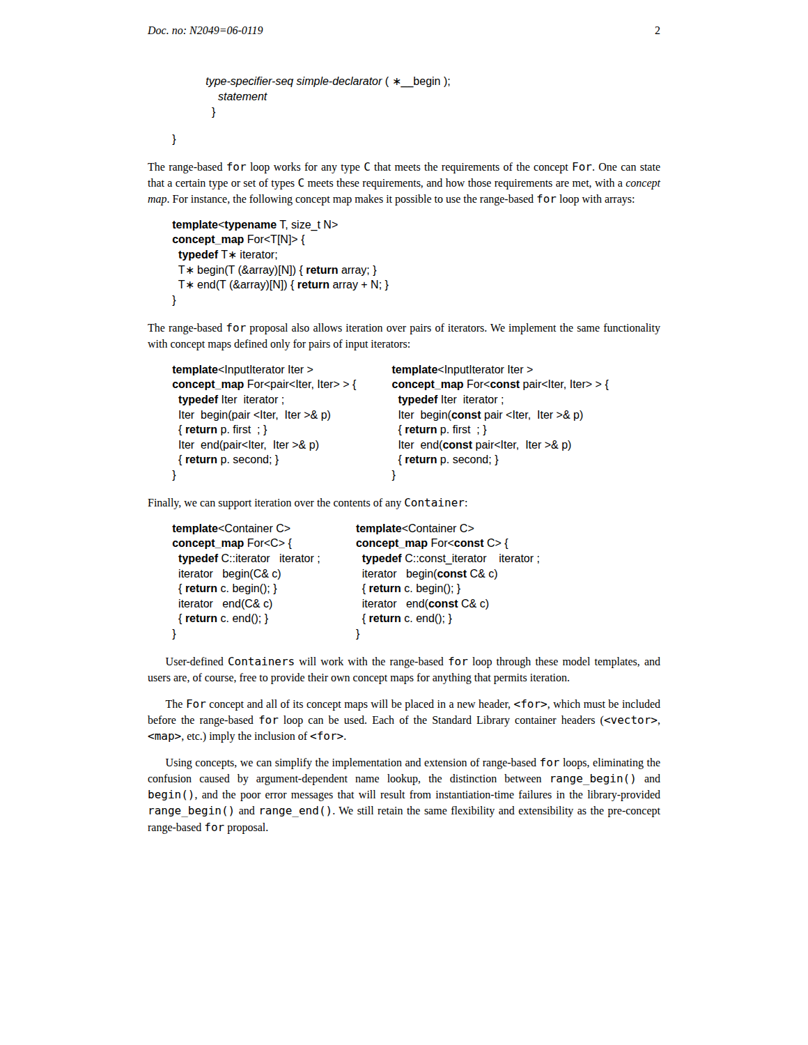Doc. no: N2049=06-0119 2
type-specifier-seq simple-declarator ( ∗__begin ); statement }
}
The range-based for loop works for any type C that meets the requirements of the concept For. One can state that a certain type or set of types C meets these requirements, and how those requirements are met, with a concept map. For instance, the following concept map makes it possible to use the range-based for loop with arrays:
template<typename T, size_t N> concept_map For<T[N]> { typedef T∗ iterator; T∗ begin(T (&array)[N]) { return array; } T∗ end(T (&array)[N]) { return array + N; } }
The range-based for proposal also allows iteration over pairs of iterators. We implement the same functionality with concept maps defined only for pairs of input iterators:
template<InputIterator Iter > concept_map For<pair<Iter, Iter> > { typedef Iter iterator ; Iter begin(pair <Iter, Iter >& p) { return p. first ; } Iter end(pair<Iter, Iter >& p) { return p. second; } }
template<InputIterator Iter > concept_map For<const pair<Iter, Iter> > { typedef Iter iterator ; Iter begin(const pair <Iter, Iter >& p) { return p. first ; } Iter end(const pair<Iter, Iter >& p) { return p. second; } }
Finally, we can support iteration over the contents of any Container:
template<Container C> concept_map For<C> { typedef C::iterator iterator ; iterator begin(C& c) { return c. begin(); } iterator end(C& c) { return c. end(); } }
template<Container C> concept_map For<const C> { typedef C::const_iterator iterator ; iterator begin(const C& c) { return c. begin(); } iterator end(const C& c) { return c. end(); } }
User-defined Containers will work with the range-based for loop through these model templates, and users are, of course, free to provide their own concept maps for anything that permits iteration.
The For concept and all of its concept maps will be placed in a new header, <for>, which must be included before the range-based for loop can be used. Each of the Standard Library container headers (<vector>, <map>, etc.) imply the inclusion of <for>.
Using concepts, we can simplify the implementation and extension of range-based for loops, eliminating the confusion caused by argument-dependent name lookup, the distinction between range_begin() and begin(), and the poor error messages that will result from instantiation-time failures in the library-provided range_begin() and range_end(). We still retain the same flexibility and extensibility as the pre-concept range-based for proposal.